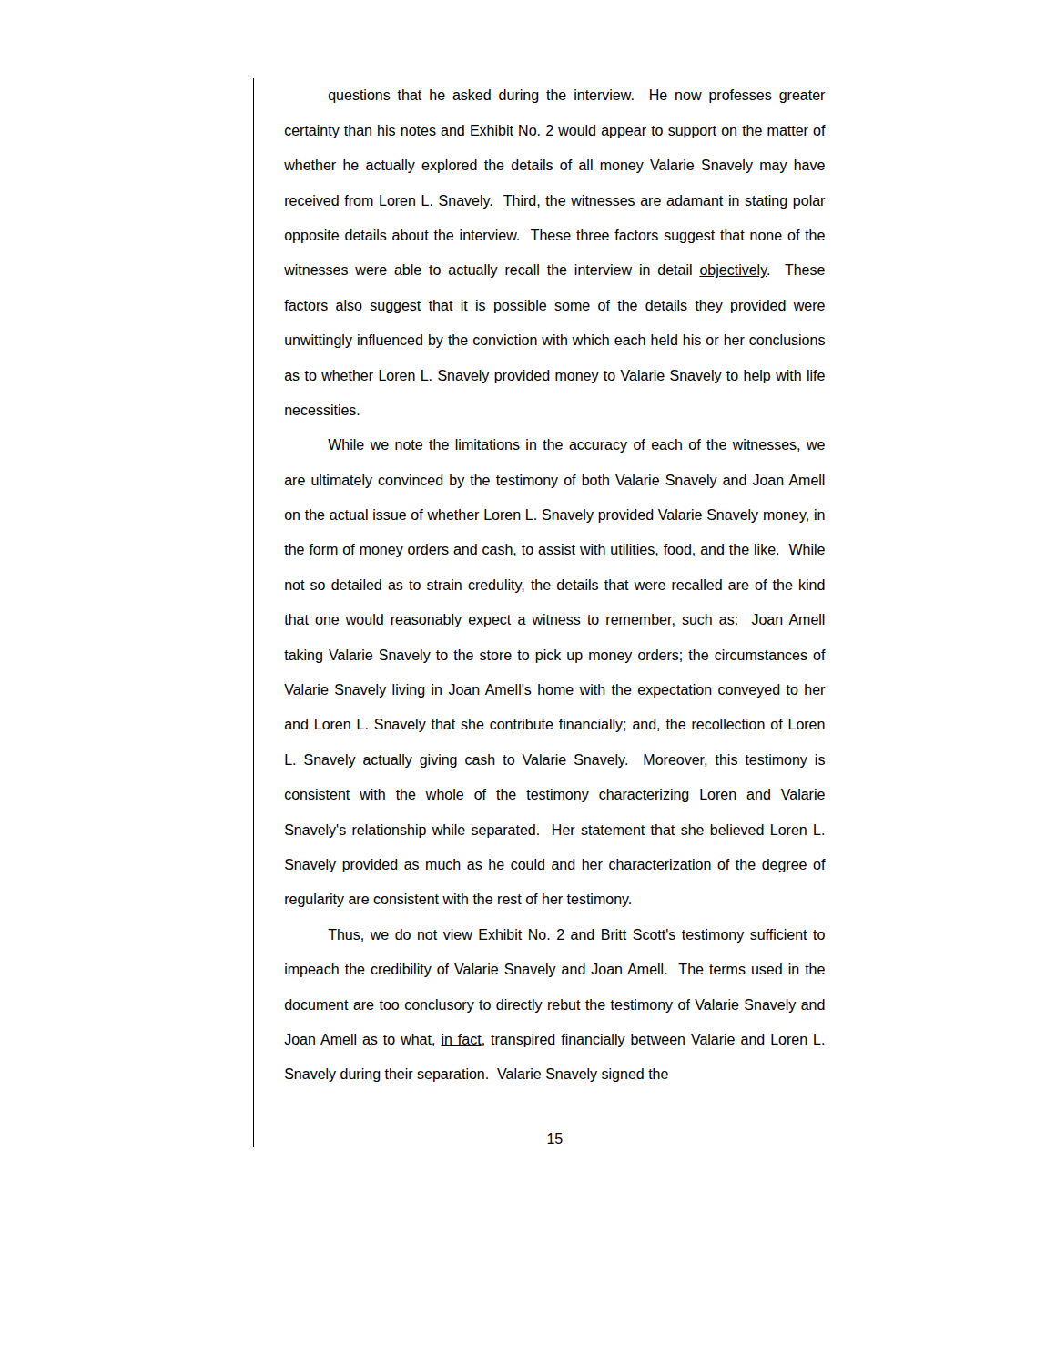questions that he asked during the interview. He now professes greater certainty than his notes and Exhibit No. 2 would appear to support on the matter of whether he actually explored the details of all money Valarie Snavely may have received from Loren L. Snavely. Third, the witnesses are adamant in stating polar opposite details about the interview. These three factors suggest that none of the witnesses were able to actually recall the interview in detail objectively. These factors also suggest that it is possible some of the details they provided were unwittingly influenced by the conviction with which each held his or her conclusions as to whether Loren L. Snavely provided money to Valarie Snavely to help with life necessities.
While we note the limitations in the accuracy of each of the witnesses, we are ultimately convinced by the testimony of both Valarie Snavely and Joan Amell on the actual issue of whether Loren L. Snavely provided Valarie Snavely money, in the form of money orders and cash, to assist with utilities, food, and the like. While not so detailed as to strain credulity, the details that were recalled are of the kind that one would reasonably expect a witness to remember, such as: Joan Amell taking Valarie Snavely to the store to pick up money orders; the circumstances of Valarie Snavely living in Joan Amell's home with the expectation conveyed to her and Loren L. Snavely that she contribute financially; and, the recollection of Loren L. Snavely actually giving cash to Valarie Snavely. Moreover, this testimony is consistent with the whole of the testimony characterizing Loren and Valarie Snavely's relationship while separated. Her statement that she believed Loren L. Snavely provided as much as he could and her characterization of the degree of regularity are consistent with the rest of her testimony.
Thus, we do not view Exhibit No. 2 and Britt Scott's testimony sufficient to impeach the credibility of Valarie Snavely and Joan Amell. The terms used in the document are too conclusory to directly rebut the testimony of Valarie Snavely and Joan Amell as to what, in fact, transpired financially between Valarie and Loren L. Snavely during their separation. Valarie Snavely signed the
15